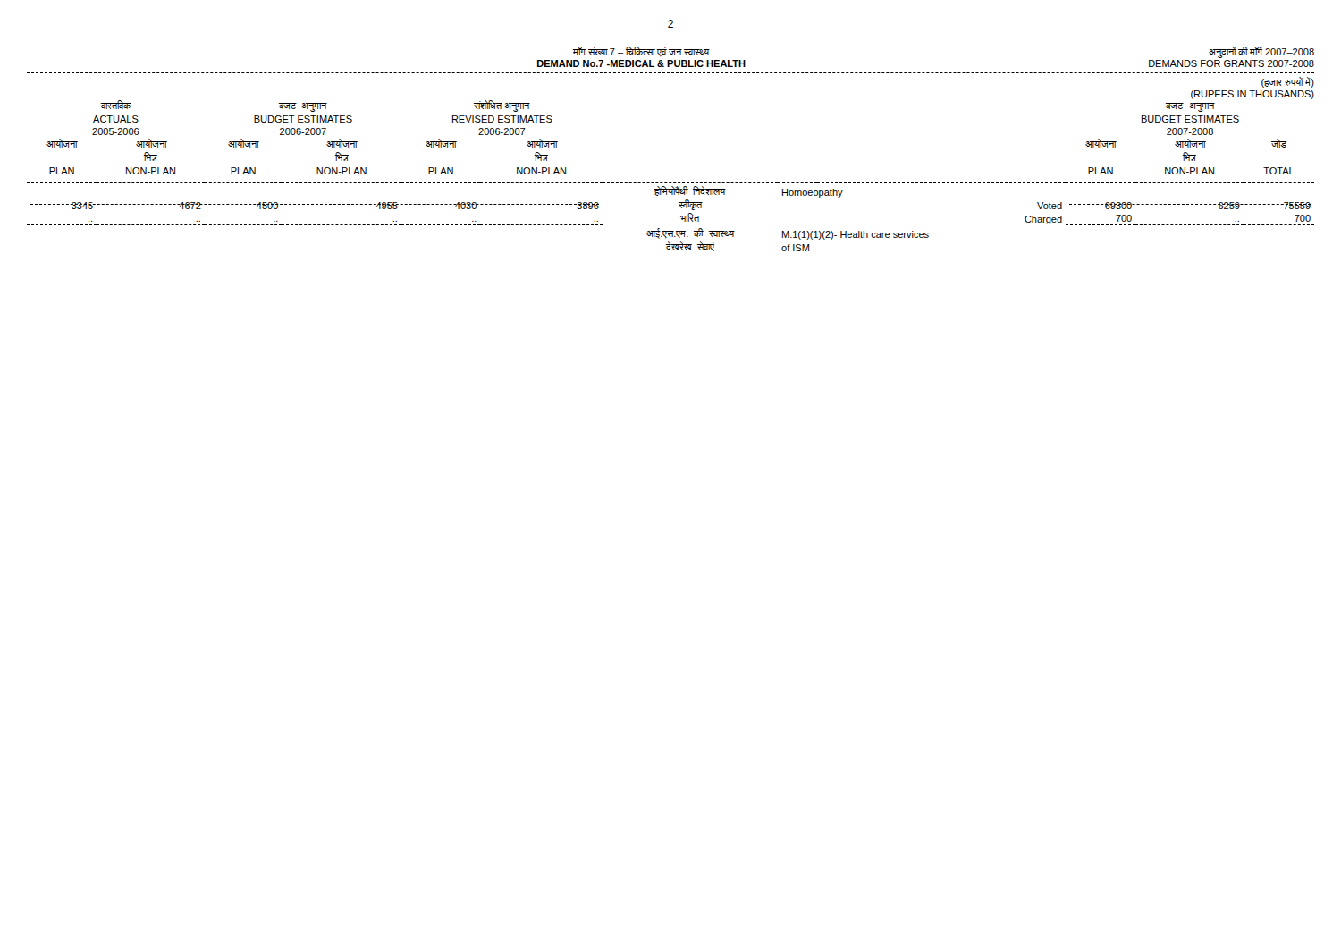2
माँग संख्या.7 – चिकित्सा एवं जन स्वास्थ्य
DEMAND No.7 -MEDICAL & PUBLIC HEALTH
अनुदानों की माँगें 2007–2008
DEMANDS FOR GRANTS 2007-2008
(हजार रुपयों में)
(RUPEES IN THOUSANDS)
| वास्तविक | बजट अनुमान | संशोधित अनुमान | | | | बजट अनुमान |
| ACTUALS | BUDGET ESTIMATES | REVISED ESTIMATES | | | | BUDGET ESTIMATES |
| 2005-2006 | 2006-2007 | 2006-2007 | | | | 2007-2008 |
| आयोजना | आयोजना | आयोजना | आयोजना | आयोजना | आयोजना | | | | आयोजना | आयोजना | जोड़ |
| | भिन्न | | भिन्न | | भिन्न | | | | | भिन्न | |
| PLAN | NON-PLAN | PLAN | NON-PLAN | PLAN | NON-PLAN | | | | PLAN | NON-PLAN | TOTAL |
| | होमियोपैथी निदेशालय | Homoeopathy | |
| 3345 | 4672 | 4500 | 4955 | 4030 | 3896 | स्वीकृत | | Voted | 69300 | 6259 | 75559 |
| .. | .. | .. | .. | .. | .. | भारित | | Charged | 700 | .. | 700 |
| | आई.एस.एम. की स्वास्थ्य | M.1(1)(1)(2)- Health care services | |
| | देखरेख सेवाएं | of ISM | |